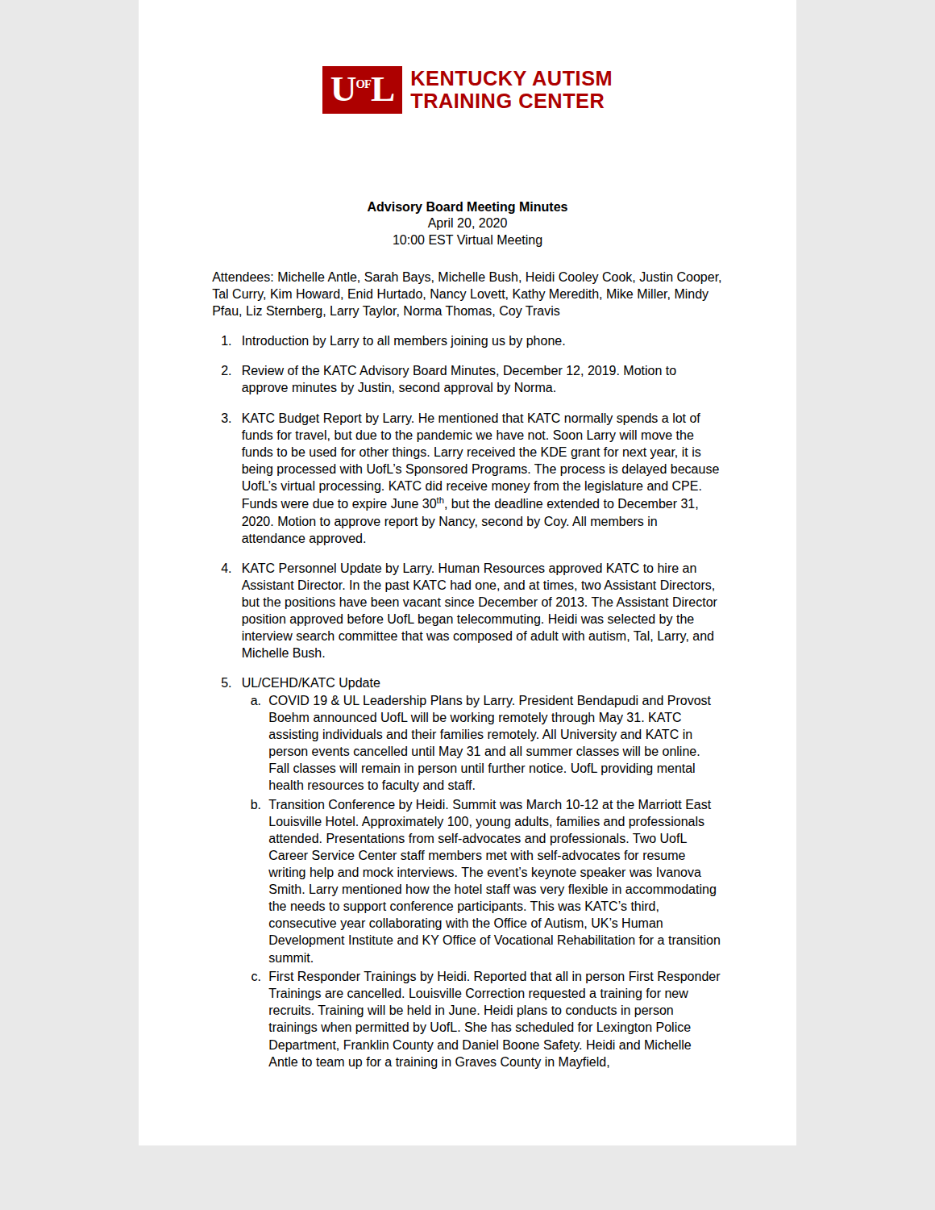UOFL KENTUCKY AUTISM
TRAINING CENTER
Advisory Board Meeting Minutes
April 20, 2020
10:00 EST Virtual Meeting
Attendees: Michelle Antle, Sarah Bays, Michelle Bush, Heidi Cooley Cook, Justin Cooper, Tal Curry, Kim Howard, Enid Hurtado, Nancy Lovett, Kathy Meredith, Mike Miller, Mindy Pfau, Liz Sternberg, Larry Taylor, Norma Thomas, Coy Travis
Introduction by Larry to all members joining us by phone.
Review of the KATC Advisory Board Minutes, December 12, 2019. Motion to approve minutes by Justin, second approval by Norma.
KATC Budget Report by Larry. He mentioned that KATC normally spends a lot of funds for travel, but due to the pandemic we have not. Soon Larry will move the funds to be used for other things. Larry received the KDE grant for next year, it is being processed with UofL’s Sponsored Programs. The process is delayed because UofL’s virtual processing. KATC did receive money from the legislature and CPE. Funds were due to expire June 30th, but the deadline extended to December 31, 2020. Motion to approve report by Nancy, second by Coy. All members in attendance approved.
KATC Personnel Update by Larry. Human Resources approved KATC to hire an Assistant Director. In the past KATC had one, and at times, two Assistant Directors, but the positions have been vacant since December of 2013. The Assistant Director position approved before UofL began telecommuting. Heidi was selected by the interview search committee that was composed of adult with autism, Tal, Larry, and Michelle Bush.
UL/CEHD/KATC Update
COVID 19 & UL Leadership Plans by Larry. President Bendapudi and Provost Boehm announced UofL will be working remotely through May 31. KATC assisting individuals and their families remotely. All University and KATC in person events cancelled until May 31 and all summer classes will be online. Fall classes will remain in person until further notice. UofL providing mental health resources to faculty and staff.
Transition Conference by Heidi. Summit was March 10-12 at the Marriott East Louisville Hotel. Approximately 100, young adults, families and professionals attended. Presentations from self-advocates and professionals. Two UofL Career Service Center staff members met with self-advocates for resume writing help and mock interviews. The event’s keynote speaker was Ivanova Smith. Larry mentioned how the hotel staff was very flexible in accommodating the needs to support conference participants. This was KATC’s third, consecutive year collaborating with the Office of Autism, UK’s Human Development Institute and KY Office of Vocational Rehabilitation for a transition summit.
First Responder Trainings by Heidi. Reported that all in person First Responder Trainings are cancelled. Louisville Correction requested a training for new recruits. Training will be held in June. Heidi plans to conducts in person trainings when permitted by UofL. She has scheduled for Lexington Police Department, Franklin County and Daniel Boone Safety. Heidi and Michelle Antle to team up for a training in Graves County in Mayfield,